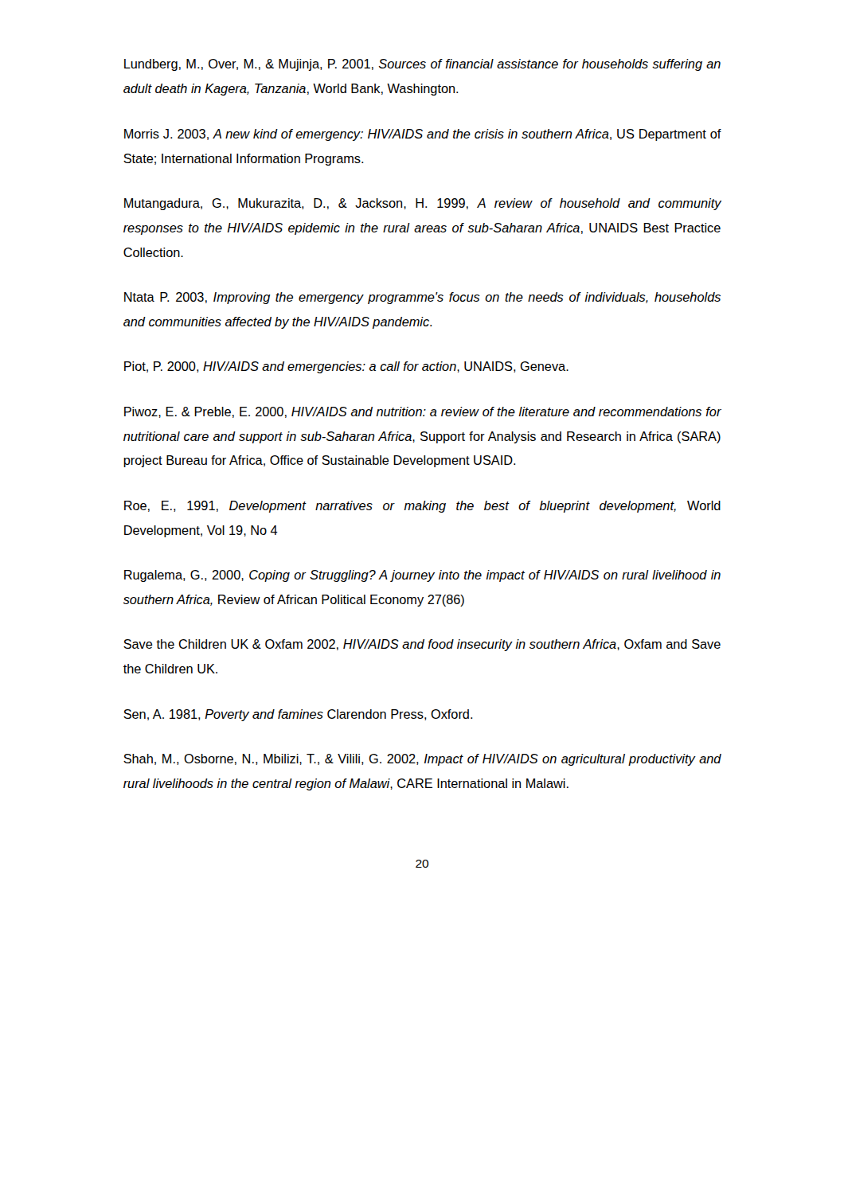Lundberg, M., Over, M., & Mujinja, P. 2001, Sources of financial assistance for households suffering an adult death in Kagera, Tanzania, World Bank, Washington.
Morris J. 2003, A new kind of emergency: HIV/AIDS and the crisis in southern Africa, US Department of State; International Information Programs.
Mutangadura, G., Mukurazita, D., & Jackson, H. 1999, A review of household and community responses to the HIV/AIDS epidemic in the rural areas of sub-Saharan Africa, UNAIDS Best Practice Collection.
Ntata P. 2003, Improving the emergency programme's focus on the needs of individuals, households and communities affected by the HIV/AIDS pandemic.
Piot, P. 2000, HIV/AIDS and emergencies: a call for action, UNAIDS, Geneva.
Piwoz, E. & Preble, E. 2000, HIV/AIDS and nutrition: a review of the literature and recommendations for nutritional care and support in sub-Saharan Africa, Support for Analysis and Research in Africa (SARA) project Bureau for Africa, Office of Sustainable Development USAID.
Roe, E., 1991, Development narratives or making the best of blueprint development, World Development, Vol 19, No 4
Rugalema, G., 2000, Coping or Struggling? A journey into the impact of HIV/AIDS on rural livelihood in southern Africa, Review of African Political Economy 27(86)
Save the Children UK & Oxfam 2002, HIV/AIDS and food insecurity in southern Africa, Oxfam and Save the Children UK.
Sen, A. 1981, Poverty and famines Clarendon Press, Oxford.
Shah, M., Osborne, N., Mbilizi, T., & Vilili, G. 2002, Impact of HIV/AIDS on agricultural productivity and rural livelihoods in the central region of Malawi, CARE International in Malawi.
20